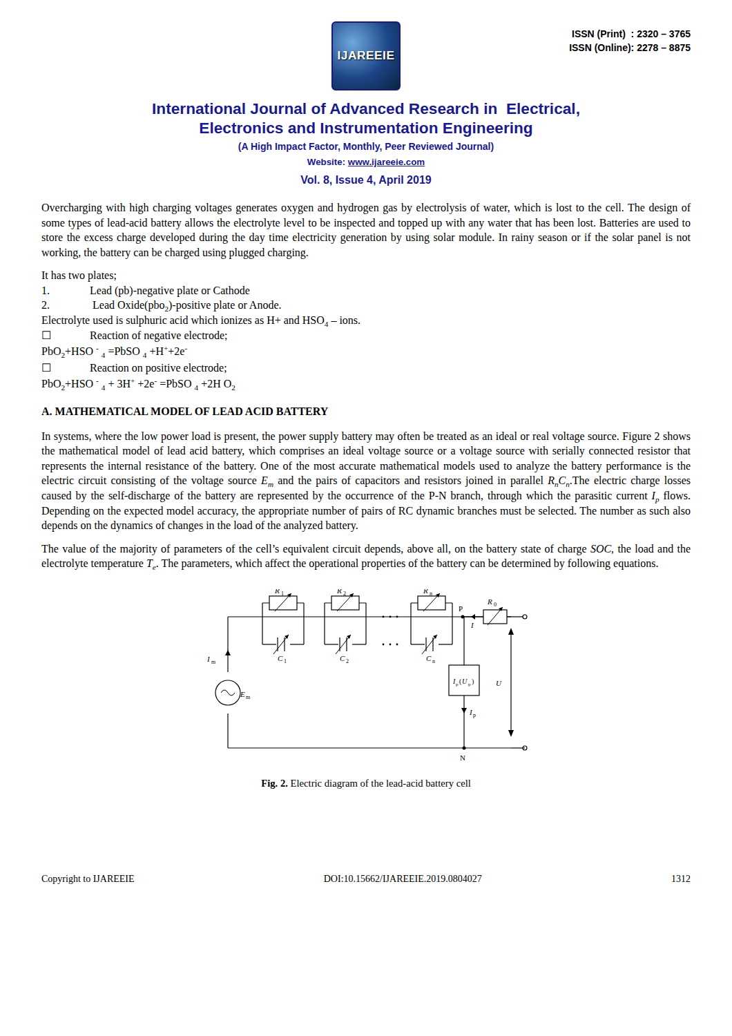ISSN (Print) : 2320 – 3765
ISSN (Online): 2278 – 8875
IJAREEIE
International Journal of Advanced Research in Electrical,
Electronics and Instrumentation Engineering
(A High Impact Factor, Monthly, Peer Reviewed Journal)
Website: www.ijareeie.com
Vol. 8, Issue 4, April 2019
Overcharging with high charging voltages generates oxygen and hydrogen gas by electrolysis of water, which is lost to the cell. The design of some types of lead-acid battery allows the electrolyte level to be inspected and topped up with any water that has been lost. Batteries are used to store the excess charge developed during the day time electricity generation by using solar module. In rainy season or if the solar panel is not working, the battery can be charged using plugged charging.
It has two plates;
1. Lead (pb)-negative plate or Cathode
2. Lead Oxide(pbo2)-positive plate or Anode.
Electrolyte used is sulphuric acid which ionizes as H+ and HSO4 – ions.
☐ Reaction of negative electrode;
PbO2+HSO - 4 =PbSO 4 +H++2e-
☐ Reaction on positive electrode;
PbO2+HSO - 4 + 3H+ +2e- =PbSO 4 +2H O2
A. MATHEMATICAL MODEL OF LEAD ACID BATTERY
In systems, where the low power load is present, the power supply battery may often be treated as an ideal or real voltage source. Figure 2 shows the mathematical model of lead acid battery, which comprises an ideal voltage source or a voltage source with serially connected resistor that represents the internal resistance of the battery. One of the most accurate mathematical models used to analyze the battery performance is the electric circuit consisting of the voltage source Em and the pairs of capacitors and resistors joined in parallel RnCn.The electric charge losses caused by the self-discharge of the battery are represented by the occurrence of the P-N branch, through which the parasitic current Ip flows. Depending on the expected model accuracy, the appropriate number of pairs of RC dynamic branches must be selected. The number as such also depends on the dynamics of changes in the load of the analyzed battery.
The value of the majority of parameters of the cell’s equivalent circuit depends, above all, on the battery state of charge SOC, the load and the electrolyte temperature Te. The parameters, which affect the operational properties of the battery can be determined by following equations.
E m I m R 1 C 1 R 2 C 2 R n C n P R 0 I I p ( U p ) I p N U
Fig. 2. Electric diagram of the lead-acid battery cell
Copyright to IJAREEIE
DOI:10.15662/IJAREEIE.2019.0804027
1312